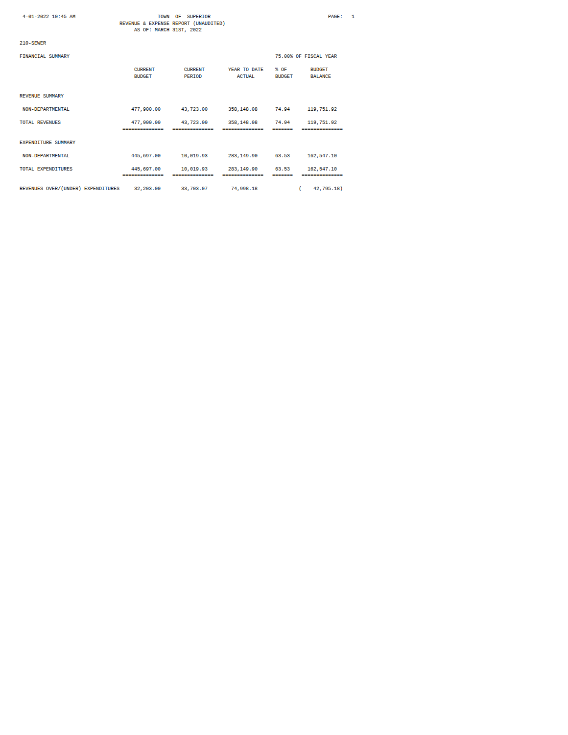4-01-2022 10:45 AM                            TOWN  OF  SUPERIOR                                        PAGE:   1
                                  REVENUE & EXPENSE REPORT (UNAUDITED)
                                       AS OF: MARCH 31ST, 2022

210-SEWER

FINANCIAL SUMMARY                                                                      75.00% OF FISCAL YEAR

                                       CURRENT          CURRENT        YEAR TO DATE    % OF        BUDGET
                                       BUDGET           PERIOD            ACTUAL       BUDGET      BALANCE


REVENUE SUMMARY

 NON-DEPARTMENTAL                     477,900.00       43,723.00       358,148.08      74.94      119,751.92

TOTAL REVENUES                        477,900.00       43,723.00       358,148.08      74.94      119,751.92
                                   ==============   ==============   ==============   =======   ==============

EXPENDITURE SUMMARY

 NON-DEPARTMENTAL                     445,697.00       10,019.93       283,149.90      63.53      162,547.10

TOTAL EXPENDITURES                    445,697.00       10,019.93       283,149.90      63.53      162,547.10
                                   ==============   ==============   ==============   =======   ==============

REVENUES OVER/(UNDER) EXPENDITURES     32,203.00       33,703.07        74,998.18              (    42,795.18)